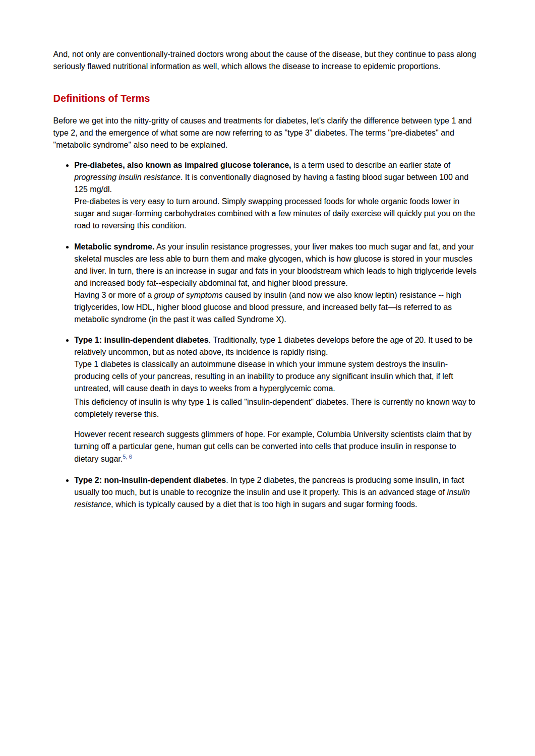And, not only are conventionally-trained doctors wrong about the cause of the disease, but they continue to pass along seriously flawed nutritional information as well, which allows the disease to increase to epidemic proportions.
Definitions of Terms
Before we get into the nitty-gritty of causes and treatments for diabetes, let's clarify the difference between type 1 and type 2, and the emergence of what some are now referring to as "type 3" diabetes. The terms "pre-diabetes" and "metabolic syndrome" also need to be explained.
Pre-diabetes, also known as impaired glucose tolerance, is a term used to describe an earlier state of progressing insulin resistance. It is conventionally diagnosed by having a fasting blood sugar between 100 and 125 mg/dl.
Pre-diabetes is very easy to turn around. Simply swapping processed foods for whole organic foods lower in sugar and sugar-forming carbohydrates combined with a few minutes of daily exercise will quickly put you on the road to reversing this condition.
Metabolic syndrome. As your insulin resistance progresses, your liver makes too much sugar and fat, and your skeletal muscles are less able to burn them and make glycogen, which is how glucose is stored in your muscles and liver. In turn, there is an increase in sugar and fats in your bloodstream which leads to high triglyceride levels and increased body fat--especially abdominal fat, and higher blood pressure.
Having 3 or more of a group of symptoms caused by insulin (and now we also know leptin) resistance -- high triglycerides, low HDL, higher blood glucose and blood pressure, and increased belly fat—is referred to as metabolic syndrome (in the past it was called Syndrome X).
Type 1: insulin-dependent diabetes. Traditionally, type 1 diabetes develops before the age of 20. It used to be relatively uncommon, but as noted above, its incidence is rapidly rising.
Type 1 diabetes is classically an autoimmune disease in which your immune system destroys the insulin-producing cells of your pancreas, resulting in an inability to produce any significant insulin which that, if left untreated, will cause death in days to weeks from a hyperglycemic coma.
This deficiency of insulin is why type 1 is called "insulin-dependent" diabetes. There is currently no known way to completely reverse this.
However recent research suggests glimmers of hope. For example, Columbia University scientists claim that by turning off a particular gene, human gut cells can be converted into cells that produce insulin in response to dietary sugar.5, 6
Type 2: non-insulin-dependent diabetes. In type 2 diabetes, the pancreas is producing some insulin, in fact usually too much, but is unable to recognize the insulin and use it properly. This is an advanced stage of insulin resistance, which is typically caused by a diet that is too high in sugars and sugar forming foods.